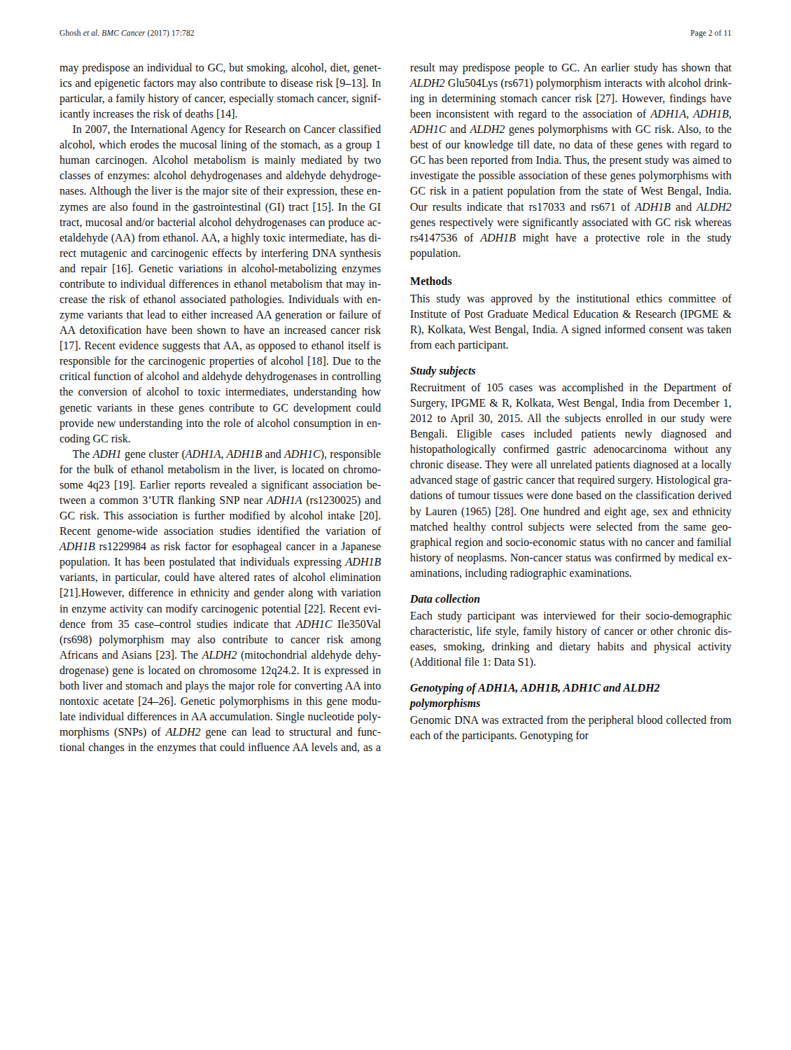Ghosh et al. BMC Cancer (2017) 17:782 Page 2 of 11
may predispose an individual to GC, but smoking, alcohol, diet, genetics and epigenetic factors may also contribute to disease risk [9–13]. In particular, a family history of cancer, especially stomach cancer, significantly increases the risk of deaths [14].
In 2007, the International Agency for Research on Cancer classified alcohol, which erodes the mucosal lining of the stomach, as a group 1 human carcinogen. Alcohol metabolism is mainly mediated by two classes of enzymes: alcohol dehydrogenases and aldehyde dehydrogenases. Although the liver is the major site of their expression, these enzymes are also found in the gastrointestinal (GI) tract [15]. In the GI tract, mucosal and/or bacterial alcohol dehydrogenases can produce acetaldehyde (AA) from ethanol. AA, a highly toxic intermediate, has direct mutagenic and carcinogenic effects by interfering DNA synthesis and repair [16]. Genetic variations in alcohol-metabolizing enzymes contribute to individual differences in ethanol metabolism that may increase the risk of ethanol associated pathologies. Individuals with enzyme variants that lead to either increased AA generation or failure of AA detoxification have been shown to have an increased cancer risk [17]. Recent evidence suggests that AA, as opposed to ethanol itself is responsible for the carcinogenic properties of alcohol [18]. Due to the critical function of alcohol and aldehyde dehydrogenases in controlling the conversion of alcohol to toxic intermediates, understanding how genetic variants in these genes contribute to GC development could provide new understanding into the role of alcohol consumption in encoding GC risk.
The ADH1 gene cluster (ADH1A, ADH1B and ADH1C), responsible for the bulk of ethanol metabolism in the liver, is located on chromosome 4q23 [19]. Earlier reports revealed a significant association between a common 3’UTR flanking SNP near ADH1A (rs1230025) and GC risk. This association is further modified by alcohol intake [20]. Recent genome-wide association studies identified the variation of ADH1B rs1229984 as risk factor for esophageal cancer in a Japanese population. It has been postulated that individuals expressing ADH1B variants, in particular, could have altered rates of alcohol elimination [21].However, difference in ethnicity and gender along with variation in enzyme activity can modify carcinogenic potential [22]. Recent evidence from 35 case–control studies indicate that ADH1C Ile350Val (rs698) polymorphism may also contribute to cancer risk among Africans and Asians [23]. The ALDH2 (mitochondrial aldehyde dehydrogenase) gene is located on chromosome 12q24.2. It is expressed in both liver and stomach and plays the major role for converting AA into nontoxic acetate [24–26]. Genetic polymorphisms in this gene modulate individual differences in AA accumulation. Single nucleotide polymorphisms (SNPs) of ALDH2 gene can lead to structural and functional changes in the enzymes that could influence AA levels and, as a result may predispose people to GC. An earlier study has shown that ALDH2 Glu504Lys (rs671) polymorphism interacts with alcohol drinking in determining stomach cancer risk [27]. However, findings have been inconsistent with regard to the association of ADH1A, ADH1B, ADH1C and ALDH2 genes polymorphisms with GC risk. Also, to the best of our knowledge till date, no data of these genes with regard to GC has been reported from India. Thus, the present study was aimed to investigate the possible association of these genes polymorphisms with GC risk in a patient population from the state of West Bengal, India. Our results indicate that rs17033 and rs671 of ADH1B and ALDH2 genes respectively were significantly associated with GC risk whereas rs4147536 of ADH1B might have a protective role in the study population.
Methods
This study was approved by the institutional ethics committee of Institute of Post Graduate Medical Education & Research (IPGME & R), Kolkata, West Bengal, India. A signed informed consent was taken from each participant.
Study subjects
Recruitment of 105 cases was accomplished in the Department of Surgery, IPGME & R, Kolkata, West Bengal, India from December 1, 2012 to April 30, 2015. All the subjects enrolled in our study were Bengali. Eligible cases included patients newly diagnosed and histopathologically confirmed gastric adenocarcinoma without any chronic disease. They were all unrelated patients diagnosed at a locally advanced stage of gastric cancer that required surgery. Histological gradations of tumour tissues were done based on the classification derived by Lauren (1965) [28]. One hundred and eight age, sex and ethnicity matched healthy control subjects were selected from the same geographical region and socio-economic status with no cancer and familial history of neoplasms. Non-cancer status was confirmed by medical examinations, including radiographic examinations.
Data collection
Each study participant was interviewed for their socio-demographic characteristic, life style, family history of cancer or other chronic diseases, smoking, drinking and dietary habits and physical activity (Additional file 1: Data S1).
Genotyping of ADH1A, ADH1B, ADH1C and ALDH2 polymorphisms
Genomic DNA was extracted from the peripheral blood collected from each of the participants. Genotyping for